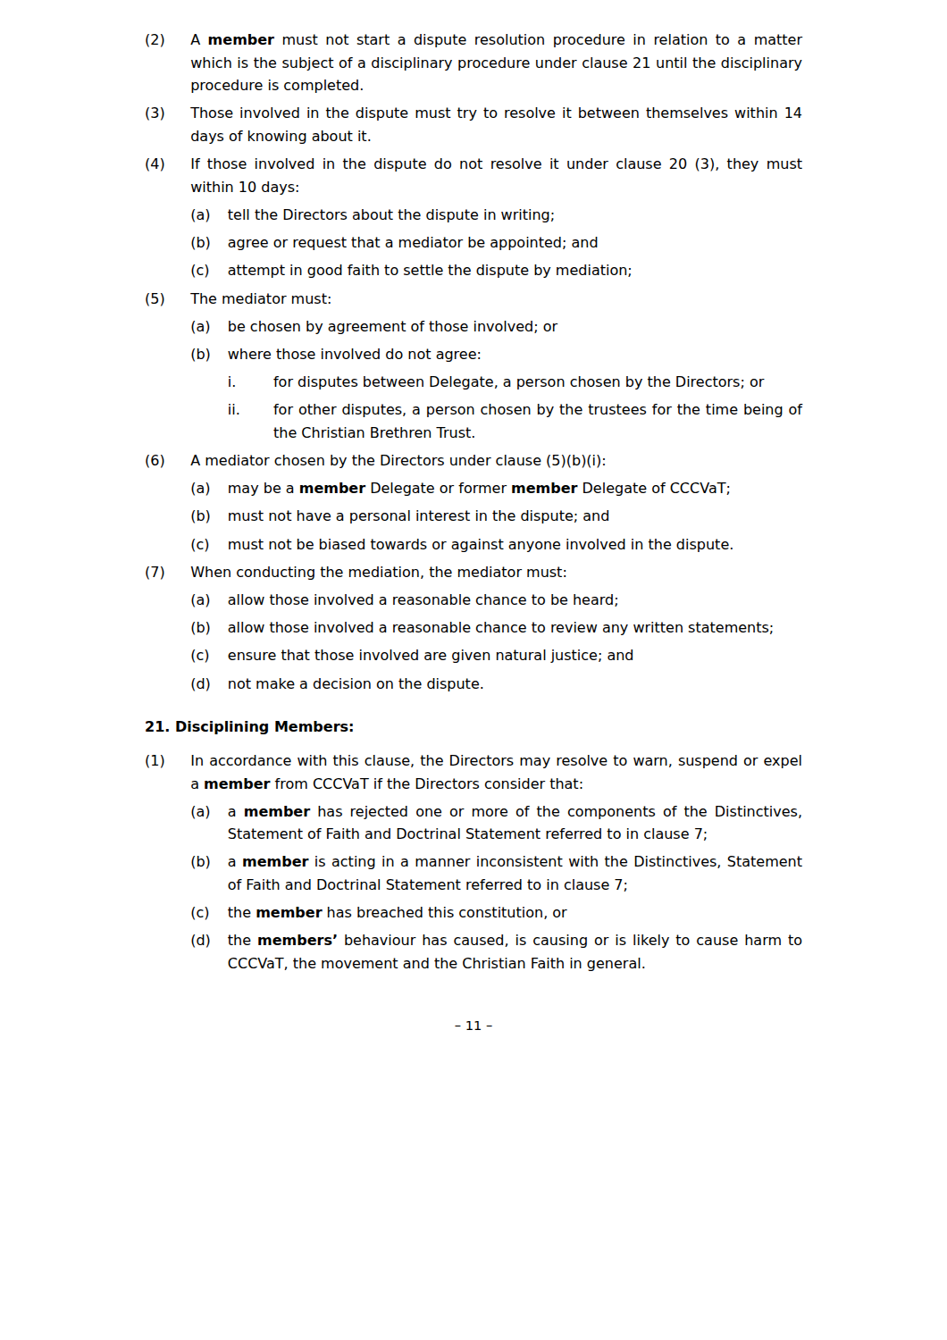(2) A member must not start a dispute resolution procedure in relation to a matter which is the subject of a disciplinary procedure under clause 21 until the disciplinary procedure is completed.
(3) Those involved in the dispute must try to resolve it between themselves within 14 days of knowing about it.
(4) If those involved in the dispute do not resolve it under clause 20 (3), they must within 10 days:
(a) tell the Directors about the dispute in writing;
(b) agree or request that a mediator be appointed; and
(c) attempt in good faith to settle the dispute by mediation;
(5) The mediator must:
(a) be chosen by agreement of those involved; or
(b) where those involved do not agree:
i. for disputes between Delegate, a person chosen by the Directors; or
ii. for other disputes, a person chosen by the trustees for the time being of the Christian Brethren Trust.
(6) A mediator chosen by the Directors under clause (5)(b)(i):
(a) may be a member Delegate or former member Delegate of CCCVaT;
(b) must not have a personal interest in the dispute; and
(c) must not be biased towards or against anyone involved in the dispute.
(7) When conducting the mediation, the mediator must:
(a) allow those involved a reasonable chance to be heard;
(b) allow those involved a reasonable chance to review any written statements;
(c) ensure that those involved are given natural justice; and
(d) not make a decision on the dispute.
21. Disciplining Members:
(1) In accordance with this clause, the Directors may resolve to warn, suspend or expel a member from CCCVaT if the Directors consider that:
(a) a member has rejected one or more of the components of the Distinctives, Statement of Faith and Doctrinal Statement referred to in clause 7;
(b) a member is acting in a manner inconsistent with the Distinctives, Statement of Faith and Doctrinal Statement referred to in clause 7;
(c) the member has breached this constitution, or
(d) the members’ behaviour has caused, is causing or is likely to cause harm to CCCVaT, the movement and the Christian Faith in general.
– 11 –